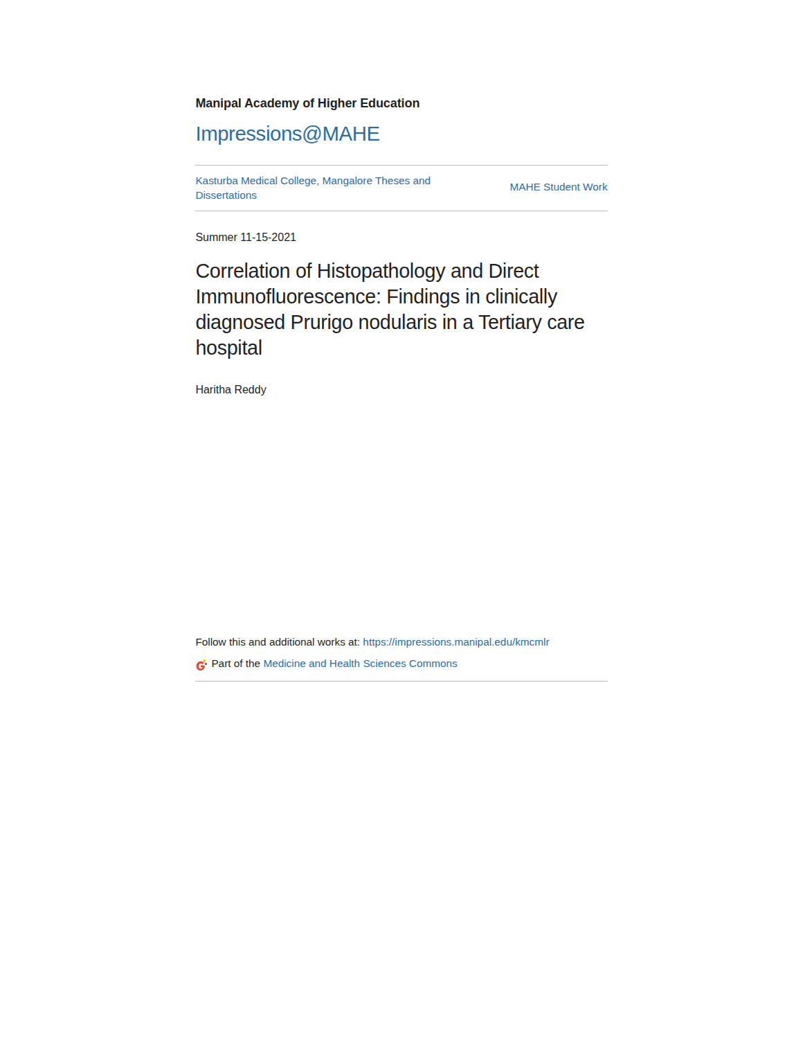Manipal Academy of Higher Education
Impressions@MAHE
Kasturba Medical College, Mangalore Theses and Dissertations
MAHE Student Work
Summer 11-15-2021
Correlation of Histopathology and Direct Immunofluorescence: Findings in clinically diagnosed Prurigo nodularis in a Tertiary care hospital
Haritha Reddy
Follow this and additional works at: https://impressions.manipal.edu/kmcmlr
Part of the Medicine and Health Sciences Commons